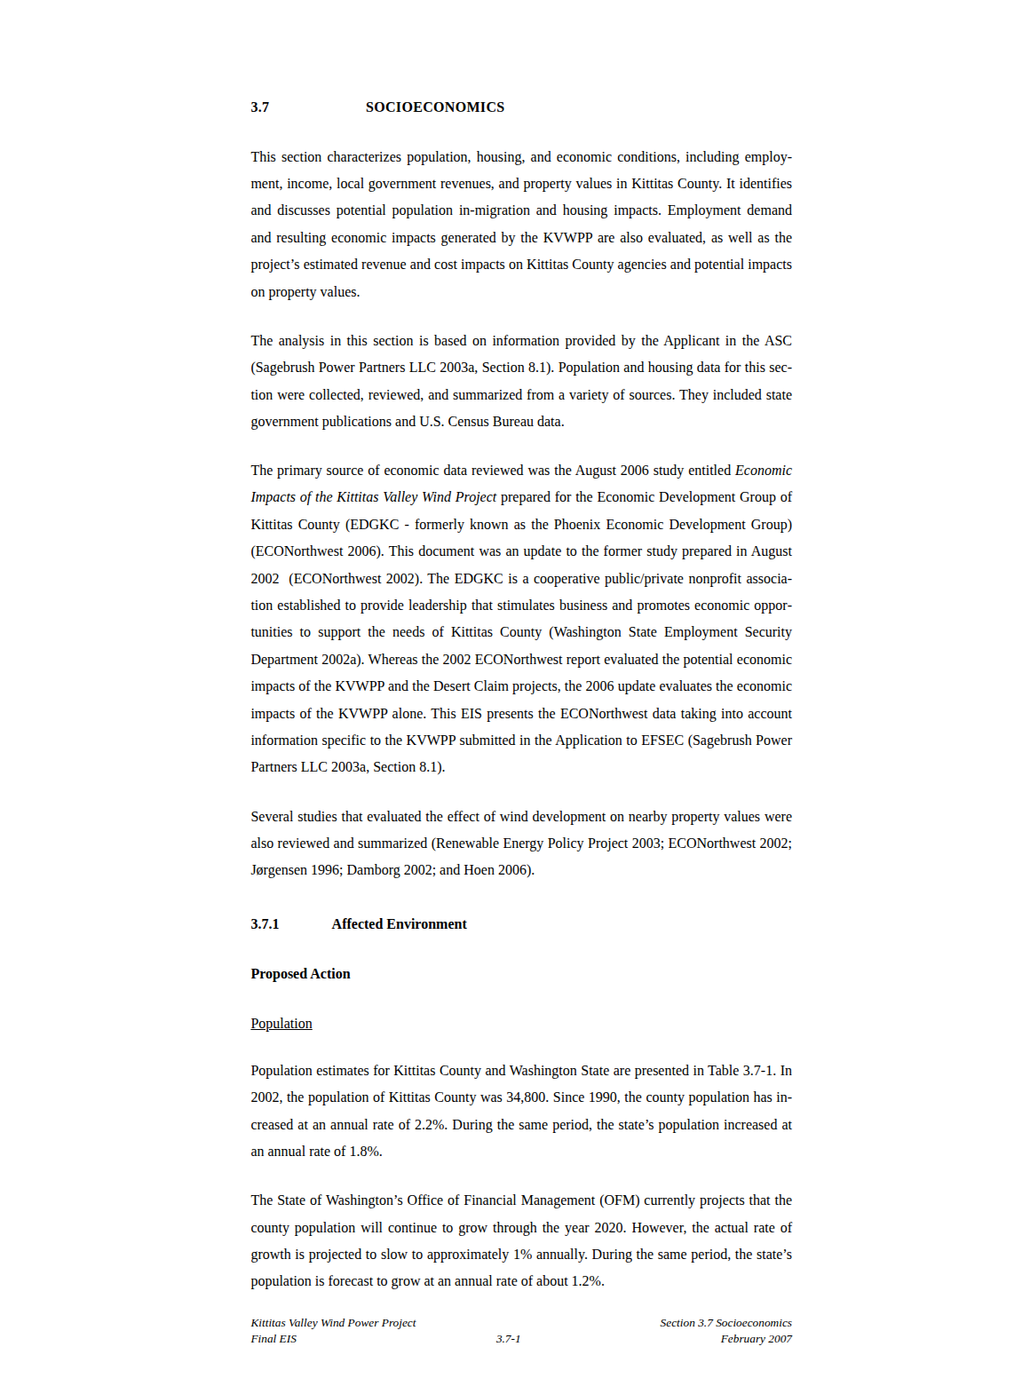3.7 SOCIOECONOMICS
This section characterizes population, housing, and economic conditions, including employment, income, local government revenues, and property values in Kittitas County. It identifies and discusses potential population in-migration and housing impacts. Employment demand and resulting economic impacts generated by the KVWPP are also evaluated, as well as the project’s estimated revenue and cost impacts on Kittitas County agencies and potential impacts on property values.
The analysis in this section is based on information provided by the Applicant in the ASC (Sagebrush Power Partners LLC 2003a, Section 8.1). Population and housing data for this section were collected, reviewed, and summarized from a variety of sources. They included state government publications and U.S. Census Bureau data.
The primary source of economic data reviewed was the August 2006 study entitled Economic Impacts of the Kittitas Valley Wind Project prepared for the Economic Development Group of Kittitas County (EDGKC - formerly known as the Phoenix Economic Development Group) (ECONorthwest 2006). This document was an update to the former study prepared in August 2002 (ECONorthwest 2002). The EDGKC is a cooperative public/private nonprofit association established to provide leadership that stimulates business and promotes economic opportunities to support the needs of Kittitas County (Washington State Employment Security Department 2002a). Whereas the 2002 ECONorthwest report evaluated the potential economic impacts of the KVWPP and the Desert Claim projects, the 2006 update evaluates the economic impacts of the KVWPP alone. This EIS presents the ECONorthwest data taking into account information specific to the KVWPP submitted in the Application to EFSEC (Sagebrush Power Partners LLC 2003a, Section 8.1).
Several studies that evaluated the effect of wind development on nearby property values were also reviewed and summarized (Renewable Energy Policy Project 2003; ECONorthwest 2002; Jørgensen 1996; Damborg 2002; and Hoen 2006).
3.7.1 Affected Environment
Proposed Action
Population
Population estimates for Kittitas County and Washington State are presented in Table 3.7-1. In 2002, the population of Kittitas County was 34,800. Since 1990, the county population has increased at an annual rate of 2.2%. During the same period, the state’s population increased at an annual rate of 1.8%.
The State of Washington’s Office of Financial Management (OFM) currently projects that the county population will continue to grow through the year 2020. However, the actual rate of growth is projected to slow to approximately 1% annually. During the same period, the state’s population is forecast to grow at an annual rate of about 1.2%.
Kittitas Valley Wind Power Project
Section 3.7 Socioeconomics
Final EIS
3.7-1
February 2007